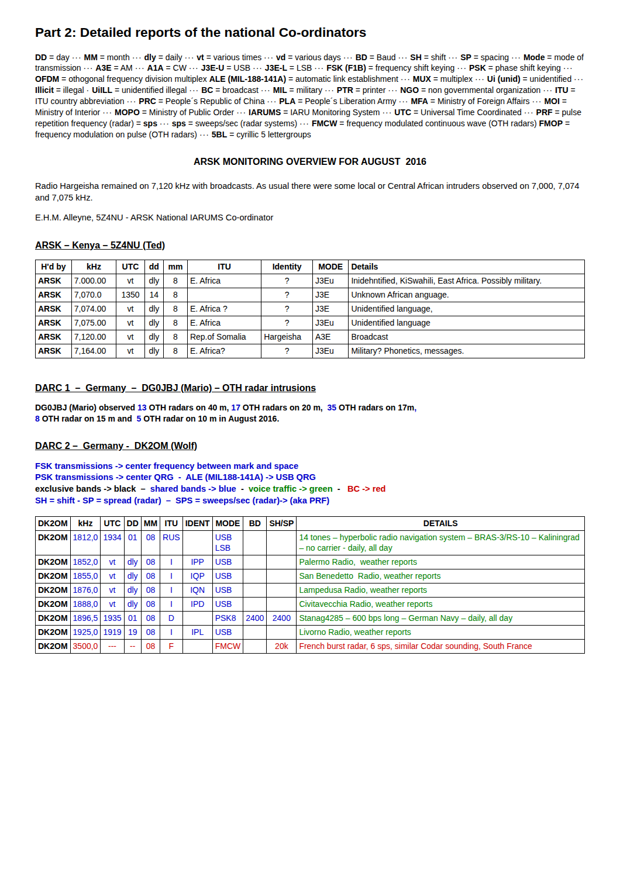Part 2: Detailed reports of the national Co-ordinators
DD = day ··· MM = month ··· dly = daily ··· vt = various times ··· vd = various days ··· BD = Baud ··· SH = shift ··· SP = spacing ··· Mode = mode of transmission ··· A3E = AM ··· A1A = CW ··· J3E-U = USB ··· J3E-L = LSB ··· FSK (F1B) = frequency shift keying ··· PSK = phase shift keying ··· OFDM = othogonal frequency division multiplex ALE (MIL-188-141A) = automatic link establishment ··· MUX = multiplex ··· Ui (unid) = unidentified ··· Illicit = illegal · UiILL = unidentified illegal ··· BC = broadcast ··· MIL = military ··· PTR = printer ··· NGO = non governmental organization ··· ITU = ITU country abbreviation ··· PRC = People´s Republic of China ··· PLA = People´s Liberation Army ··· MFA = Ministry of Foreign Affairs ··· MOI = Ministry of Interior ··· MOPO = Ministry of Public Order ··· IARUMS = IARU Monitoring System ··· UTC = Universal Time Coordinated ··· PRF = pulse repetition frequency (radar) = sps ··· sps = sweeps/sec (radar systems) ··· FMCW = frequency modulated continuous wave (OTH radars) FMOP = frequency modulation on pulse (OTH radars) ··· 5BL = cyrillic 5 lettergroups
ARSK MONITORING OVERVIEW FOR AUGUST 2016
Radio Hargeisha remained on 7,120 kHz with broadcasts. As usual there were some local or Central African intruders observed on 7,000, 7,074 and 7,075 kHz.
E.H.M. Alleyne, 5Z4NU - ARSK National IARUMS Co-ordinator
ARSK – Kenya – 5Z4NU (Ted)
| H'd by | kHz | UTC | dd | mm | ITU | Identity | MODE | Details |
| --- | --- | --- | --- | --- | --- | --- | --- | --- |
| ARSK | 7.000.00 | vt | dly | 8 | E. Africa | ? | J3Eu | Inidehntified, KiSwahili, East Africa. Possibly military. |
| ARSK | 7,070.0 | 1350 | 14 | 8 | | ? | J3E | Unknown African anguage. |
| ARSK | 7,074.00 | vt | dly | 8 | E. Africa ? | ? | J3E | Unidentified language, |
| ARSK | 7,075.00 | vt | dly | 8 | E. Africa | ? | J3Eu | Unidentified language |
| ARSK | 7,120.00 | vt | dly | 8 | Rep.of Somalia | Hargeisha | A3E | Broadcast |
| ARSK | 7,164.00 | vt | dly | 8 | E. Africa? | ? | J3Eu | Military? Phonetics, messages. |
DARC 1 – Germany – DG0JBJ (Mario) – OTH radar intrusions
DG0JBJ (Mario) observed 13 OTH radars on 40 m, 17 OTH radars on 20 m, 35 OTH radars on 17m,
8 OTH radar on 15 m and 5 OTH radar on 10 m in August 2016.
DARC 2 – Germany - DK2OM (Wolf)
FSK transmissions -> center frequency between mark and space
PSK transmissions -> center QRG - ALE (MIL188-141A) -> USB QRG
exclusive bands -> black – shared bands -> blue - voice traffic -> green - BC -> red
SH = shift - SP = spread (radar) – SPS = sweeps/sec (radar)-> (aka PRF)
| DK2OM | kHz | UTC | DD | MM | ITU | IDENT | MODE | BD | SH/SP | DETAILS |
| --- | --- | --- | --- | --- | --- | --- | --- | --- | --- | --- |
| DK2OM | 1812,0 | 1934 | 01 | 08 | RUS | | USB LSB | | | 14 tones – hyperbolic radio navigation system – BRAS-3/RS-10 – Kaliningrad – no carrier - daily, all day |
| DK2OM | 1852,0 | vt | dly | 08 | I | IPP | USB | | | Palermo Radio, weather reports |
| DK2OM | 1855,0 | vt | dly | 08 | I | IQP | USB | | | San Benedetto Radio, weather reports |
| DK2OM | 1876,0 | vt | dly | 08 | I | IQN | USB | | | Lampedusa Radio, weather reports |
| DK2OM | 1888,0 | vt | dly | 08 | I | IPD | USB | | | Civitavecchia Radio, weather reports |
| DK2OM | 1896,5 | 1935 | 01 | 08 | D | | PSK8 | 2400 | 2400 | Stanag4285 – 600 bps long – German Navy – daily, all day |
| DK2OM | 1925,0 | 1919 | 19 | 08 | I | IPL | USB | | | Livorno Radio, weather reports |
| DK2OM | 3500,0 | --- | -- | 08 | F | | FMCW | | 20k | French burst radar, 6 sps, similar Codar sounding, South France |